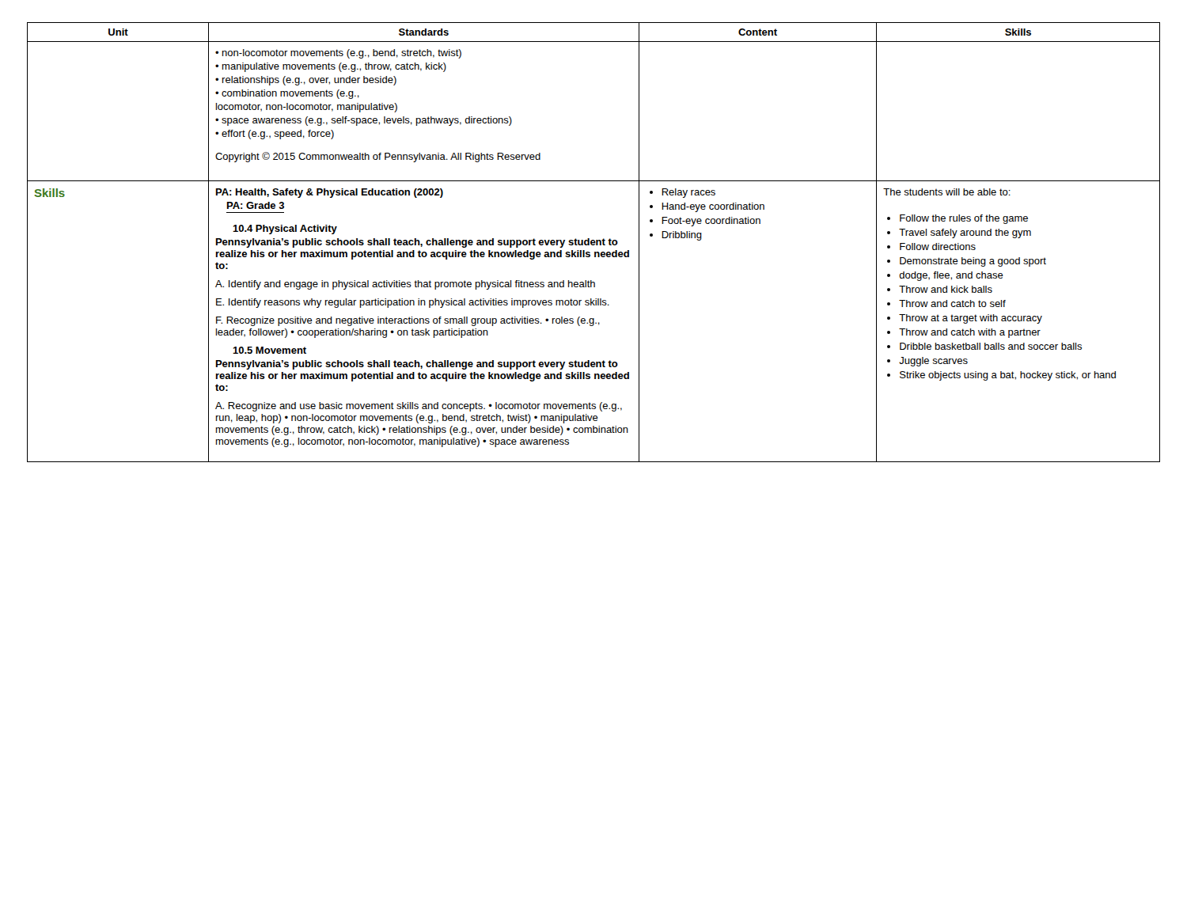| Unit | Standards | Content | Skills |
| --- | --- | --- | --- |
| | • non-locomotor movements (e.g., bend, stretch, twist) • manipulative movements (e.g., throw, catch, kick) • relationships (e.g., over, under beside) • combination movements (e.g., locomotor, non-locomotor, manipulative) • space awareness (e.g., self-space, levels, pathways, directions) • effort (e.g., speed, force) Copyright © 2015 Commonwealth of Pennsylvania. All Rights Reserved | | |
| Skills | PA: Health, Safety & Physical Education (2002) PA: Grade 3 10.4 Physical Activity Pennsylvania’s public schools shall teach, challenge and support every student to realize his or her maximum potential and to acquire the knowledge and skills needed to: A. Identify and engage in physical activities that promote physical fitness and health E. Identify reasons why regular participation in physical activities improves motor skills. F. Recognize positive and negative interactions of small group activities. • roles (e.g., leader, follower) • cooperation/sharing • on task participation 10.5 Movement Pennsylvania’s public schools shall teach, challenge and support every student to realize his or her maximum potential and to acquire the knowledge and skills needed to: A. Recognize and use basic movement skills and concepts. • locomotor movements (e.g., run, leap, hop) • non-locomotor movements (e.g., bend, stretch, twist) • manipulative movements (e.g., throw, catch, kick) • relationships (e.g., over, under beside) • combination movements (e.g., locomotor, non-locomotor, manipulative) • space awareness | Relay races Hand-eye coordination Foot-eye coordination Dribbling | The students will be able to: Follow the rules of the game Travel safely around the gym Follow directions Demonstrate being a good sport dodge, flee, and chase Throw and kick balls Throw and catch to self Throw at a target with accuracy Throw and catch with a partner Dribble basketball balls and soccer balls Juggle scarves Strike objects using a bat, hockey stick, or hand |